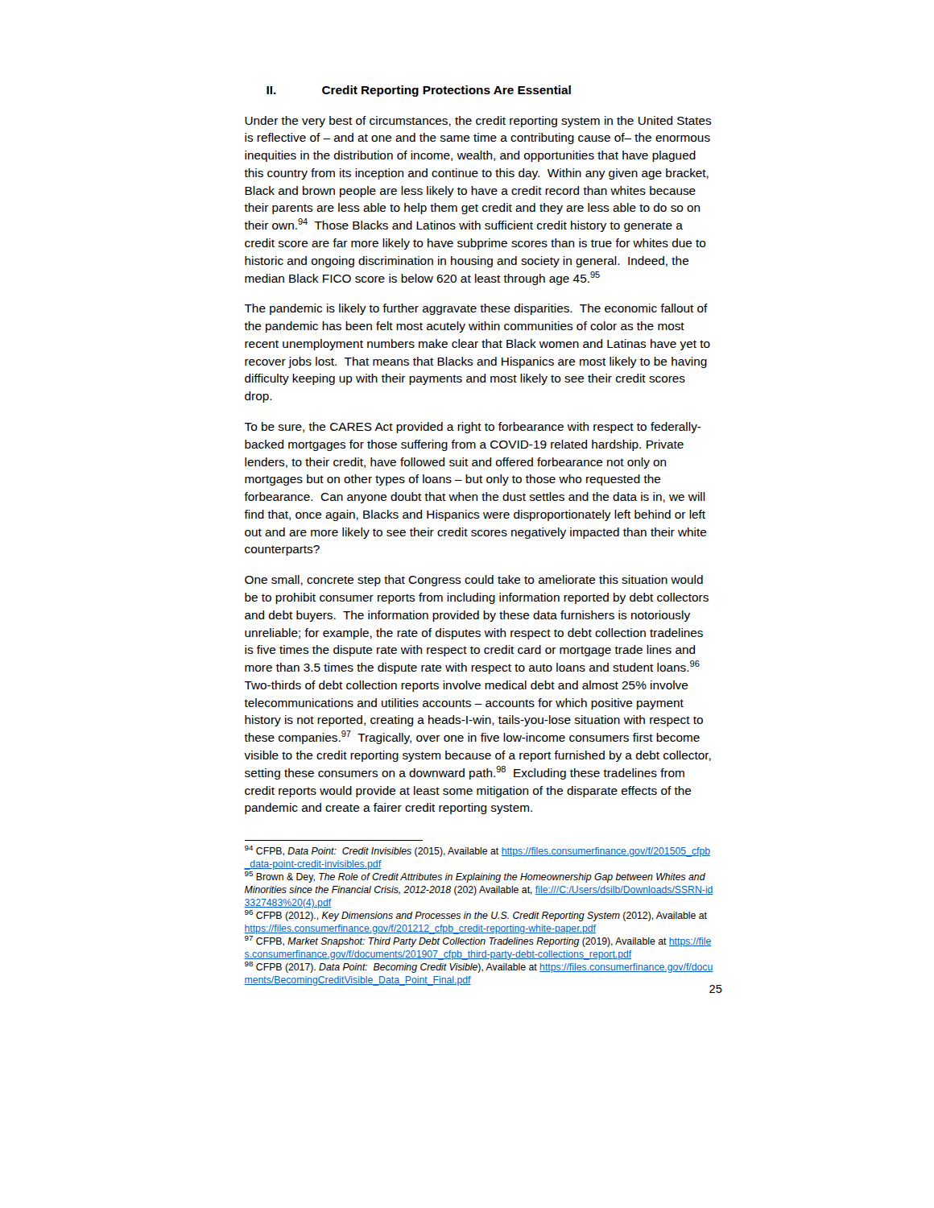II. Credit Reporting Protections Are Essential
Under the very best of circumstances, the credit reporting system in the United States is reflective of – and at one and the same time a contributing cause of– the enormous inequities in the distribution of income, wealth, and opportunities that have plagued this country from its inception and continue to this day. Within any given age bracket, Black and brown people are less likely to have a credit record than whites because their parents are less able to help them get credit and they are less able to do so on their own.94 Those Blacks and Latinos with sufficient credit history to generate a credit score are far more likely to have subprime scores than is true for whites due to historic and ongoing discrimination in housing and society in general. Indeed, the median Black FICO score is below 620 at least through age 45.95
The pandemic is likely to further aggravate these disparities. The economic fallout of the pandemic has been felt most acutely within communities of color as the most recent unemployment numbers make clear that Black women and Latinas have yet to recover jobs lost. That means that Blacks and Hispanics are most likely to be having difficulty keeping up with their payments and most likely to see their credit scores drop.
To be sure, the CARES Act provided a right to forbearance with respect to federally-backed mortgages for those suffering from a COVID-19 related hardship. Private lenders, to their credit, have followed suit and offered forbearance not only on mortgages but on other types of loans – but only to those who requested the forbearance. Can anyone doubt that when the dust settles and the data is in, we will find that, once again, Blacks and Hispanics were disproportionately left behind or left out and are more likely to see their credit scores negatively impacted than their white counterparts?
One small, concrete step that Congress could take to ameliorate this situation would be to prohibit consumer reports from including information reported by debt collectors and debt buyers. The information provided by these data furnishers is notoriously unreliable; for example, the rate of disputes with respect to debt collection tradelines is five times the dispute rate with respect to credit card or mortgage trade lines and more than 3.5 times the dispute rate with respect to auto loans and student loans.96 Two-thirds of debt collection reports involve medical debt and almost 25% involve telecommunications and utilities accounts – accounts for which positive payment history is not reported, creating a heads-I-win, tails-you-lose situation with respect to these companies.97 Tragically, over one in five low-income consumers first become visible to the credit reporting system because of a report furnished by a debt collector, setting these consumers on a downward path.98 Excluding these tradelines from credit reports would provide at least some mitigation of the disparate effects of the pandemic and create a fairer credit reporting system.
94 CFPB, Data Point: Credit Invisibles (2015), Available at https://files.consumerfinance.gov/f/201505_cfpb_data-point-credit-invisibles.pdf
95 Brown & Dey, The Role of Credit Attributes in Explaining the Homeownership Gap between Whites and Minorities since the Financial Crisis, 2012-2018 (202) Available at, file:///C:/Users/dsilb/Downloads/SSRN-id3327483%20(4).pdf
96 CFPB (2012)., Key Dimensions and Processes in the U.S. Credit Reporting System (2012), Available at https://files.consumerfinance.gov/f/201212_cfpb_credit-reporting-white-paper.pdf
97 CFPB, Market Snapshot: Third Party Debt Collection Tradelines Reporting (2019), Available at https://files.consumerfinance.gov/f/documents/201907_cfpb_third-party-debt-collections_report.pdf
98 CFPB (2017). Data Point: Becoming Credit Visible), Available at https://files.consumerfinance.gov/f/documents/BecomingCreditVisible_Data_Point_Final.pdf
25